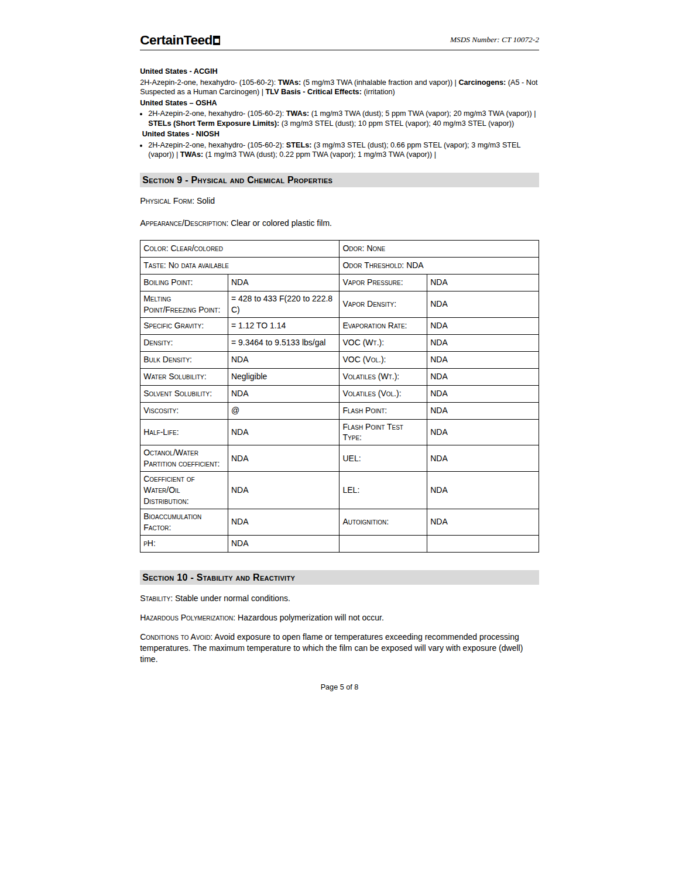CertainTeed■
MSDS Number: CT 10072-2
United States - ACGIH
2H-Azepin-2-one, hexahydro- (105-60-2): TWAs: (5 mg/m3 TWA (inhalable fraction and vapor)) | Carcinogens: (A5 - Not Suspected as a Human Carcinogen) | TLV Basis - Critical Effects: (irritation)
United States – OSHA
2H-Azepin-2-one, hexahydro- (105-60-2): TWAs: (1 mg/m3 TWA (dust); 5 ppm TWA (vapor); 20 mg/m3 TWA (vapor)) | STELs (Short Term Exposure Limits): (3 mg/m3 STEL (dust); 10 ppm STEL (vapor); 40 mg/m3 STEL (vapor))
United States - NIOSH
2H-Azepin-2-one, hexahydro- (105-60-2): STELs: (3 mg/m3 STEL (dust); 0.66 ppm STEL (vapor); 3 mg/m3 STEL (vapor)) | TWAs: (1 mg/m3 TWA (dust); 0.22 ppm TWA (vapor); 1 mg/m3 TWA (vapor)) |
Section 9 - Physical and Chemical Properties
Physical Form: Solid
Appearance/Description: Clear or colored plastic film.
| Color: Clear/colored | Odor: None |
| Taste: No data available | Odor Threshold: NDA |
| Boiling Point: | NDA | Vapor Pressure: | NDA |
| Melting Point/Freezing Point: | = 428 to 433 F(220 to 222.8 C) | Vapor Density: | NDA |
| Specific Gravity: | = 1.12 TO 1.14 | Evaporation Rate: | NDA |
| Density: | = 9.3464 to 9.5133 lbs/gal | VOC (Wt.): | NDA |
| Bulk Density: | NDA | VOC (Vol.): | NDA |
| Water Solubility: | Negligible | Volatiles (Wt.): | NDA |
| Solvent Solubility: | NDA | Volatiles (Vol.): | NDA |
| Viscosity: | @ | Flash Point: | NDA |
| Half-Life: | NDA | Flash Point Test Type: | NDA |
| Octanol/Water Partition coefficient: | NDA | UEL: | NDA |
| Coefficient of Water/Oil Distribution: | NDA | LEL: | NDA |
| Bioaccumulation Factor: | NDA | Autoignition: | NDA |
| pH: | NDA | | |
Section 10 - Stability and Reactivity
Stability: Stable under normal conditions.
Hazardous Polymerization: Hazardous polymerization will not occur.
Conditions to Avoid: Avoid exposure to open flame or temperatures exceeding recommended processing temperatures. The maximum temperature to which the film can be exposed will vary with exposure (dwell) time.
Page 5 of 8